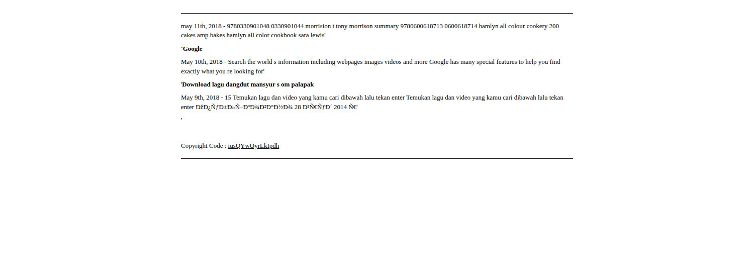may 11th, 2018 - 9780330901048 0330901044 morrision t tony morrison summary 9780600618713 0600618714 hamlyn all colour cookery 200 cakes amp bakes hamlyn all color cookbook sara lewis'
'Google
May 10th, 2018 - Search the world s information including webpages images videos and more Google has many special features to help you find exactly what you re looking for'
'Download lagu dangdut mansyur s om palapak
May 9th, 2018 - 15 Temukan lagu dan video yang kamu cari dibawah lalu tekan enter Temukan lagu dan video yang kamu cari dibawah lalu tekan enter ÐžÐ¿ÑƒÐ±Ð»Ñ–ÐºÐ¾Ð²Ð°Ð½Ð¾ 28 Ð³Ñ€ÑƒÐ´ 2014 Ñ€'
'
Copyright Code : iusQYwOyrLkIpdh